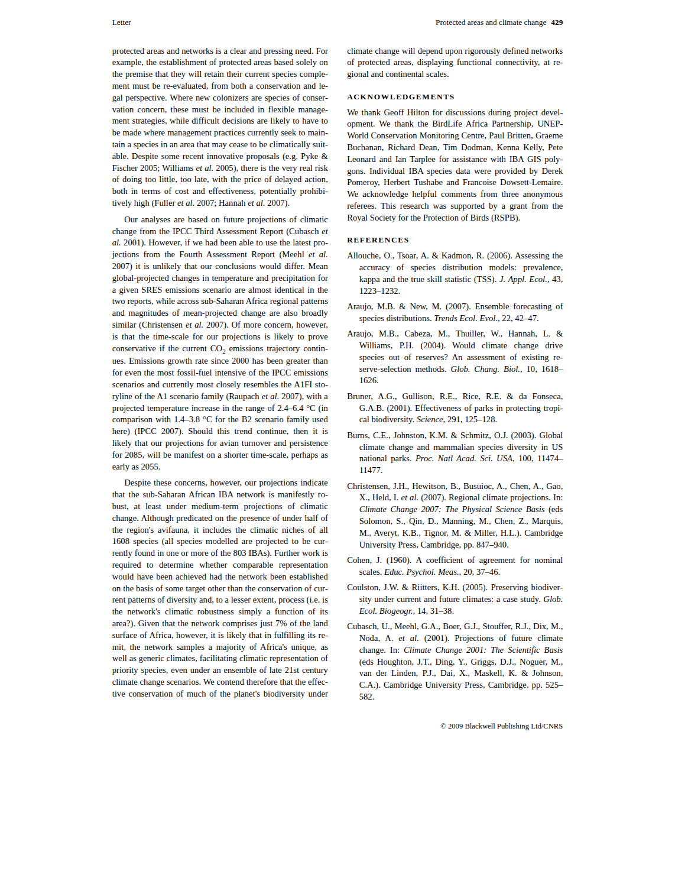Letter
Protected areas and climate change429
protected areas and networks is a clear and pressing need. For example, the establishment of protected areas based solely on the premise that they will retain their current species complement must be re-evaluated, from both a conservation and legal perspective. Where new colonizers are species of conservation concern, these must be included in flexible management strategies, while difficult decisions are likely to have to be made where management practices currently seek to maintain a species in an area that may cease to be climatically suitable. Despite some recent innovative proposals (e.g. Pyke & Fischer 2005; Williams et al. 2005), there is the very real risk of doing too little, too late, with the price of delayed action, both in terms of cost and effectiveness, potentially prohibitively high (Fuller et al. 2007; Hannah et al. 2007).
Our analyses are based on future projections of climatic change from the IPCC Third Assessment Report (Cubasch et al. 2001). However, if we had been able to use the latest projections from the Fourth Assessment Report (Meehl et al. 2007) it is unlikely that our conclusions would differ. Mean global-projected changes in temperature and precipitation for a given SRES emissions scenario are almost identical in the two reports, while across sub-Saharan Africa regional patterns and magnitudes of mean-projected change are also broadly similar (Christensen et al. 2007). Of more concern, however, is that the time-scale for our projections is likely to prove conservative if the current CO2 emissions trajectory continues. Emissions growth rate since 2000 has been greater than for even the most fossil-fuel intensive of the IPCC emissions scenarios and currently most closely resembles the A1FI storyline of the A1 scenario family (Raupach et al. 2007), with a projected temperature increase in the range of 2.4–6.4 °C (in comparison with 1.4–3.8 °C for the B2 scenario family used here) (IPCC 2007). Should this trend continue, then it is likely that our projections for avian turnover and persistence for 2085, will be manifest on a shorter time-scale, perhaps as early as 2055.
Despite these concerns, however, our projections indicate that the sub-Saharan African IBA network is manifestly robust, at least under medium-term projections of climatic change. Although predicated on the presence of under half of the region's avifauna, it includes the climatic niches of all 1608 species (all species modelled are projected to be currently found in one or more of the 803 IBAs). Further work is required to determine whether comparable representation would have been achieved had the network been established on the basis of some target other than the conservation of current patterns of diversity and, to a lesser extent, process (i.e. is the network's climatic robustness simply a function of its area?). Given that the network comprises just 7% of the land surface of Africa, however, it is likely that in fulfilling its remit, the network samples a majority of Africa's unique, as well as generic climates, facilitating climatic representation of priority species, even under an ensemble of late 21st century climate change scenarios. We contend therefore that the effective conservation of much of the planet's biodiversity under climate change will depend upon rigorously defined networks of protected areas, displaying functional connectivity, at regional and continental scales.
Acknowledgements
We thank Geoff Hilton for discussions during project development. We thank the BirdLife Africa Partnership, UNEP-World Conservation Monitoring Centre, Paul Britten, Graeme Buchanan, Richard Dean, Tim Dodman, Kenna Kelly, Pete Leonard and Ian Tarplee for assistance with IBA GIS polygons. Individual IBA species data were provided by Derek Pomeroy, Herbert Tushabe and Francoise Dowsett-Lemaire. We acknowledge helpful comments from three anonymous referees. This research was supported by a grant from the Royal Society for the Protection of Birds (RSPB).
References
Allouche, O., Tsoar, A. & Kadmon, R. (2006). Assessing the accuracy of species distribution models: prevalence, kappa and the true skill statistic (TSS). J. Appl. Ecol., 43, 1223–1232.
Araujo, M.B. & New, M. (2007). Ensemble forecasting of species distributions. Trends Ecol. Evol., 22, 42–47.
Araujo, M.B., Cabeza, M., Thuiller, W., Hannah, L. & Williams, P.H. (2004). Would climate change drive species out of reserves? An assessment of existing reserve-selection methods. Glob. Chang. Biol., 10, 1618–1626.
Bruner, A.G., Gullison, R.E., Rice, R.E. & da Fonseca, G.A.B. (2001). Effectiveness of parks in protecting tropical biodiversity. Science, 291, 125–128.
Burns, C.E., Johnston, K.M. & Schmitz, O.J. (2003). Global climate change and mammalian species diversity in US national parks. Proc. Natl Acad. Sci. USA, 100, 11474–11477.
Christensen, J.H., Hewitson, B., Busuioc, A., Chen, A., Gao, X., Held, I. et al. (2007). Regional climate projections. In: Climate Change 2007: The Physical Science Basis (eds Solomon, S., Qin, D., Manning, M., Chen, Z., Marquis, M., Averyt, K.B., Tignor, M. & Miller, H.L.). Cambridge University Press, Cambridge, pp. 847–940.
Cohen, J. (1960). A coefficient of agreement for nominal scales. Educ. Psychol. Meas., 20, 37–46.
Coulston, J.W. & Riitters, K.H. (2005). Preserving biodiversity under current and future climates: a case study. Glob. Ecol. Biogeogr., 14, 31–38.
Cubasch, U., Meehl, G.A., Boer, G.J., Stouffer, R.J., Dix, M., Noda, A. et al. (2001). Projections of future climate change. In: Climate Change 2001: The Scientific Basis (eds Houghton, J.T., Ding, Y., Griggs, D.J., Noguer, M., van der Linden, P.J., Dai, X., Maskell, K. & Johnson, C.A.). Cambridge University Press, Cambridge, pp. 525–582.
© 2009 Blackwell Publishing Ltd/CNRS